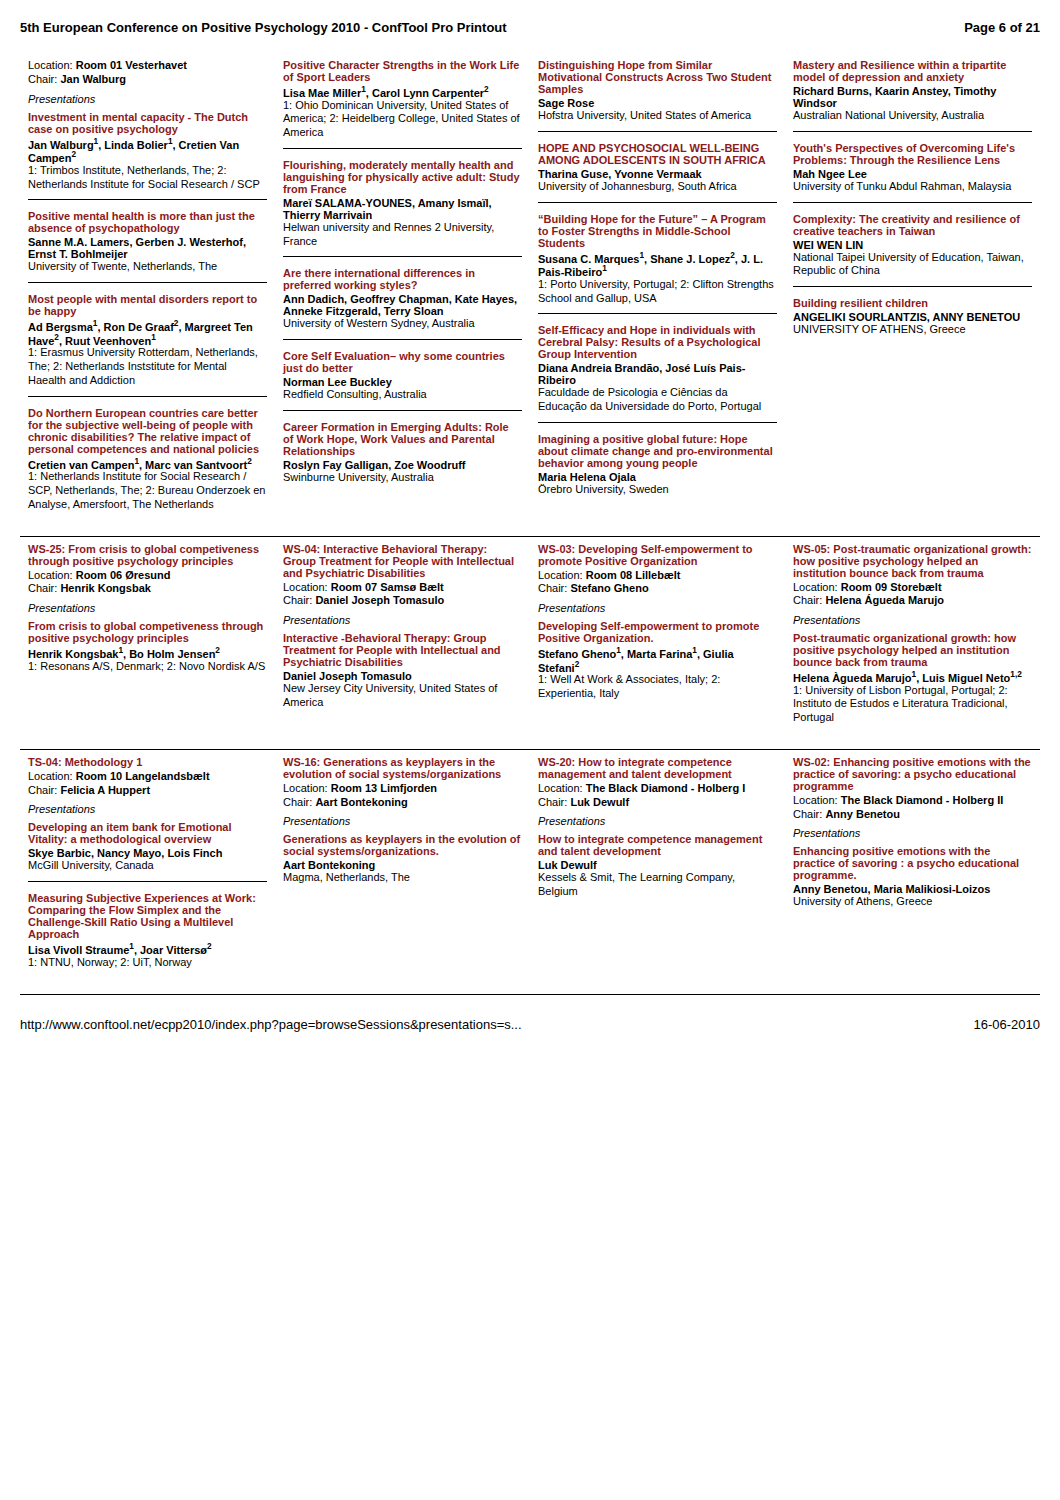5th European Conference on Positive Psychology 2010 - ConfTool Pro Printout
Page 6 of 21
| Location: Room 01 Vesterhavet Chair: Jan Walburg Presentations Investment in mental capacity - The Dutch case on positive psychology Jan Walburg 1 , Linda Bolier 1 , Cretien Van Campen 2 1: Trimbos Institute, Netherlands, The; 2: Netherlands Institute for Social Research / SCP Positive mental health is more than just the absence of psychopathology Sanne M.A. Lamers, Gerben J. Westerhof, Ernst T. Bohlmeijer University of Twente, Netherlands, The Most people with mental disorders report to be happy Ad Bergsma 1 , Ron De Graaf 2 , Margreet Ten Have 2 , Ruut Veenhoven 1 1: Erasmus University Rotterdam, Netherlands, The; 2: Netherlands Inststitute for Mental Haealth and Addiction Do Northern European countries care better for the subjective well-being of people with chronic disabilities? The relative impact of personal competences and national policies Cretien van Campen 1 , Marc van Santvoort 2 1: Netherlands Institute for Social Research / SCP, Netherlands, The; 2: Bureau Onderzoek en Analyse, Amersfoort, The Netherlands | Positive Character Strengths in the Work Life of Sport Leaders Lisa Mae Miller 1 , Carol Lynn Carpenter 2 1: Ohio Dominican University, United States of America; 2: Heidelberg College, United States of America Flourishing, moderately mentally health and languishing for physically active adult: Study from France Mareï SALAMA-YOUNES, Amany Ismaïl, Thierry Marrivain Helwan university and Rennes 2 University, France Are there international differences in preferred working styles? Ann Dadich, Geoffrey Chapman, Kate Hayes, Anneke Fitzgerald, Terry Sloan University of Western Sydney, Australia Core Self Evaluation– why some countries just do better Norman Lee Buckley Redfield Consulting, Australia Career Formation in Emerging Adults: Role of Work Hope, Work Values and Parental Relationships Roslyn Fay Galligan, Zoe Woodruff Swinburne University, Australia | Distinguishing Hope from Similar Motivational Constructs Across Two Student Samples Sage Rose Hofstra University, United States of America HOPE AND PSYCHOSOCIAL WELL-BEING AMONG ADOLESCENTS IN SOUTH AFRICA Tharina Guse, Yvonne Vermaak University of Johannesburg, South Africa “Building Hope for the Future” – A Program to Foster Strengths in Middle-School Students Susana C. Marques 1 , Shane J. Lopez 2 , J. L. Pais-Ribeiro 1 1: Porto University, Portugal; 2: Clifton Strengths School and Gallup, USA Self-Efficacy and Hope in individuals with Cerebral Palsy: Results of a Psychological Group Intervention Diana Andreia Brandão, José Luís Pais-Ribeiro Faculdade de Psicologia e Ciências da Educação da Universidade do Porto, Portugal Imagining a positive global future: Hope about climate change and pro-environmental behavior among young people Maria Helena Ojala Örebro University, Sweden | Mastery and Resilience within a tripartite model of depression and anxiety Richard Burns, Kaarin Anstey, Timothy Windsor Australian National University, Australia Youth's Perspectives of Overcoming Life's Problems: Through the Resilience Lens Mah Ngee Lee University of Tunku Abdul Rahman, Malaysia Complexity: The creativity and resilience of creative teachers in Taiwan WEI WEN LIN National Taipei University of Education, Taiwan, Republic of China Building resilient children ANGELIKI SOURLANTZIS, ANNY BENETOU UNIVERSITY OF ATHENS, Greece |
| WS-25: From crisis to global competiveness through positive psychology principles Location: Room 06 Øresund Chair: Henrik Kongsbak Presentations From crisis to global competiveness through positive psychology principles Henrik Kongsbak 1 , Bo Holm Jensen 2 1: Resonans A/S, Denmark; 2: Novo Nordisk A/S | WS-04: Interactive Behavioral Therapy: Group Treatment for People with Intellectual and Psychiatric Disabilities Location: Room 07 Samsø Bælt Chair: Daniel Joseph Tomasulo Presentations Interactive -Behavioral Therapy: Group Treatment for People with Intellectual and Psychiatric Disabilities Daniel Joseph Tomasulo New Jersey City University, United States of America | WS-03: Developing Self-empowerment to promote Positive Organization Location: Room 08 Lillebælt Chair: Stefano Gheno Presentations Developing Self-empowerment to promote Positive Organization. Stefano Gheno 1 , Marta Farina 1 , Giulia Stefani 2 1: Well At Work & Associates, Italy; 2: Experientia, Italy | WS-05: Post-traumatic organizational growth: how positive psychology helped an institution bounce back from trauma Location: Room 09 Storebælt Chair: Helena Águeda Marujo Presentations Post-traumatic organizational growth: how positive psychology helped an institution bounce back from trauma Helena Àgueda Marujo 1 , Luis Miguel Neto 1,2 1: University of Lisbon Portugal, Portugal; 2: Instituto de Estudos e Literatura Tradicional, Portugal |
| TS-04: Methodology 1 Location: Room 10 Langelandsbælt Chair: Felicia A Huppert Presentations Developing an item bank for Emotional Vitality: a methodological overview Skye Barbic, Nancy Mayo, Lois Finch McGill University, Canada Measuring Subjective Experiences at Work: Comparing the Flow Simplex and the Challenge-Skill Ratio Using a Multilevel Approach Lisa Vivoll Straume 1 , Joar Vittersø 2 1: NTNU, Norway; 2: UiT, Norway | WS-16: Generations as keyplayers in the evolution of social systems/organizations Location: Room 13 Limfjorden Chair: Aart Bontekoning Presentations Generations as keyplayers in the evolution of social systems/organizations. Aart Bontekoning Magma, Netherlands, The | WS-20: How to integrate competence management and talent development Location: The Black Diamond - Holberg I Chair: Luk Dewulf Presentations How to integrate competence management and talent development Luk Dewulf Kessels & Smit, The Learning Company, Belgium | WS-02: Enhancing positive emotions with the practice of savoring: a psycho educational programme Location: The Black Diamond - Holberg II Chair: Anny Benetou Presentations Enhancing positive emotions with the practice of savoring : a psycho educational programme. Anny Benetou, Maria Malikiosi-Loizos University of Athens, Greece |
http://www.conftool.net/ecpp2010/index.php?page=browseSessions&presentations=s...
16-06-2010